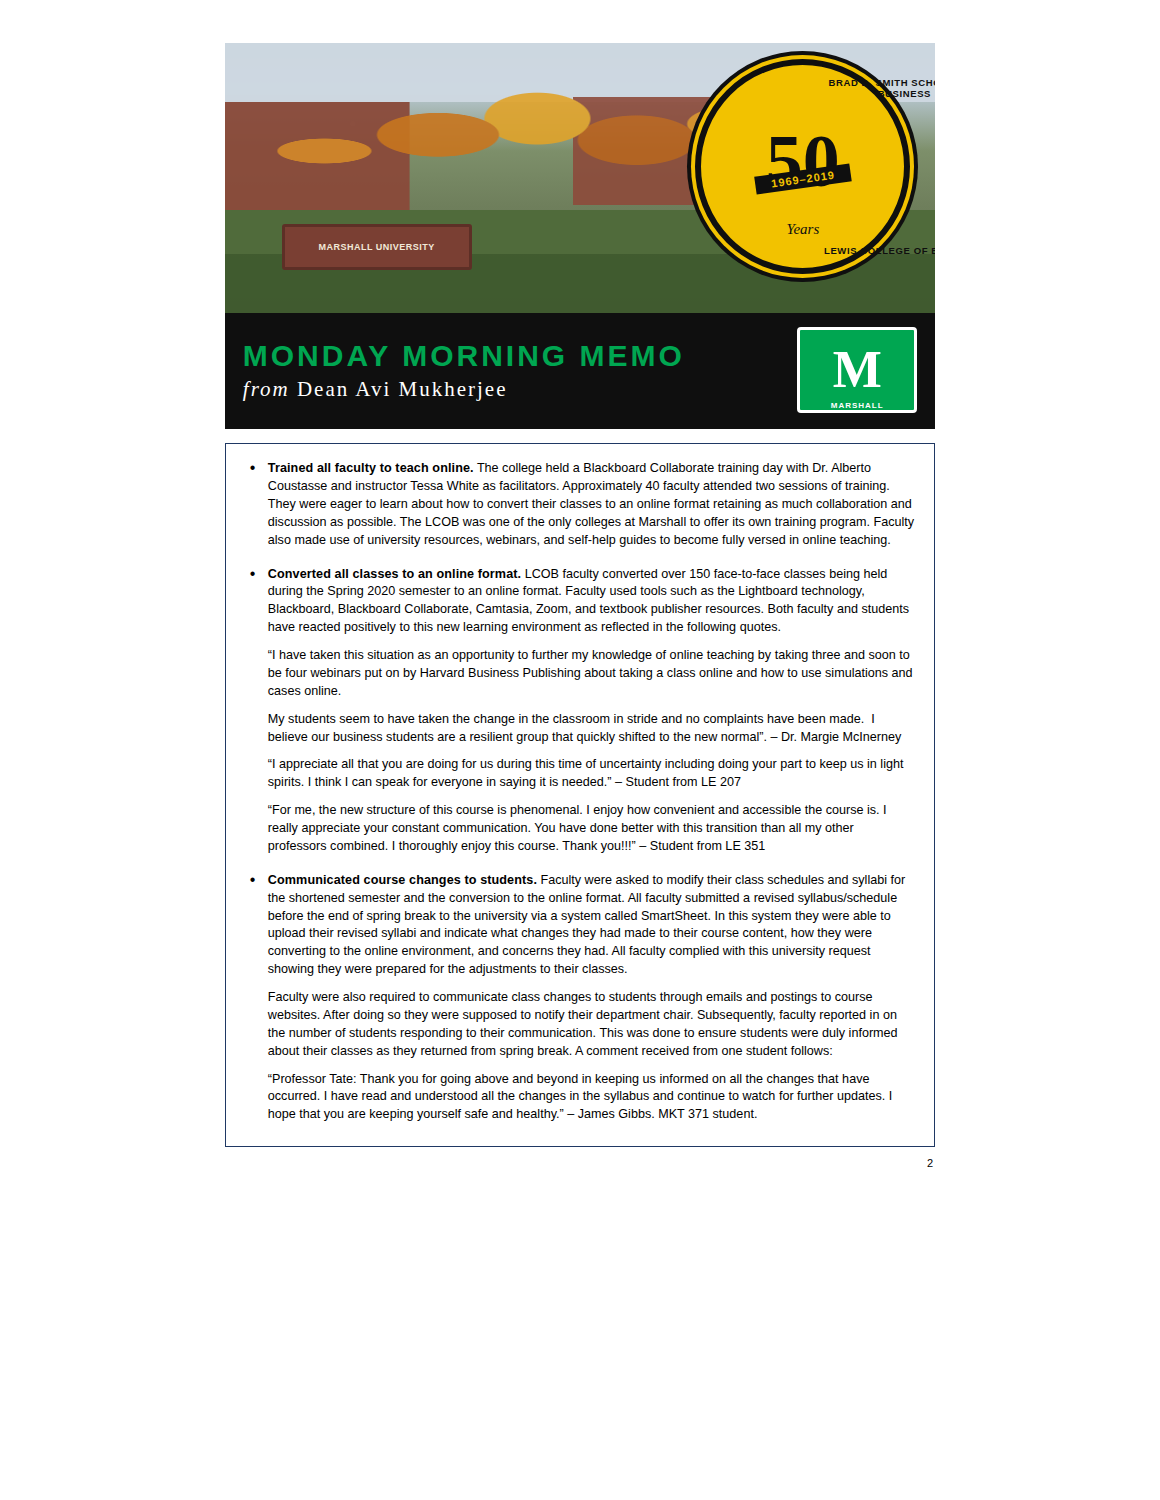MARSHALL UNIVERSITY
BRAD D. SMITH SCHOOLS OF BUSINESS LEWIS COLLEGE OF BUSINESS
50
1969–2019
Years
Monday Morning Memo
from Dean Avi Mukherjee
M
Trained all faculty to teach online. The college held a Blackboard Collaborate training day with Dr. Alberto Coustasse and instructor Tessa White as facilitators. Approximately 40 faculty attended two sessions of training. They were eager to learn about how to convert their classes to an online format retaining as much collaboration and discussion as possible. The LCOB was one of the only colleges at Marshall to offer its own training program. Faculty also made use of university resources, webinars, and self-help guides to become fully versed in online teaching.
Converted all classes to an online format. LCOB faculty converted over 150 face-to-face classes being held during the Spring 2020 semester to an online format. Faculty used tools such as the Lightboard technology, Blackboard, Blackboard Collaborate, Camtasia, Zoom, and textbook publisher resources. Both faculty and students have reacted positively to this new learning environment as reflected in the following quotes.
“I have taken this situation as an opportunity to further my knowledge of online teaching by taking three and soon to be four webinars put on by Harvard Business Publishing about taking a class online and how to use simulations and cases online.
My students seem to have taken the change in the classroom in stride and no complaints have been made. I believe our business students are a resilient group that quickly shifted to the new normal”. – Dr. Margie McInerney
“I appreciate all that you are doing for us during this time of uncertainty including doing your part to keep us in light spirits. I think I can speak for everyone in saying it is needed.” – Student from LE 207
“For me, the new structure of this course is phenomenal. I enjoy how convenient and accessible the course is. I really appreciate your constant communication. You have done better with this transition than all my other professors combined. I thoroughly enjoy this course. Thank you!!!” – Student from LE 351
Communicated course changes to students. Faculty were asked to modify their class schedules and syllabi for the shortened semester and the conversion to the online format. All faculty submitted a revised syllabus/schedule before the end of spring break to the university via a system called SmartSheet. In this system they were able to upload their revised syllabi and indicate what changes they had made to their course content, how they were converting to the online environment, and concerns they had. All faculty complied with this university request showing they were prepared for the adjustments to their classes.
Faculty were also required to communicate class changes to students through emails and postings to course websites. After doing so they were supposed to notify their department chair. Subsequently, faculty reported in on the number of students responding to their communication. This was done to ensure students were duly informed about their classes as they returned from spring break. A comment received from one student follows:
“Professor Tate: Thank you for going above and beyond in keeping us informed on all the changes that have occurred. I have read and understood all the changes in the syllabus and continue to watch for further updates. I hope that you are keeping yourself safe and healthy.” – James Gibbs. MKT 371 student.
2